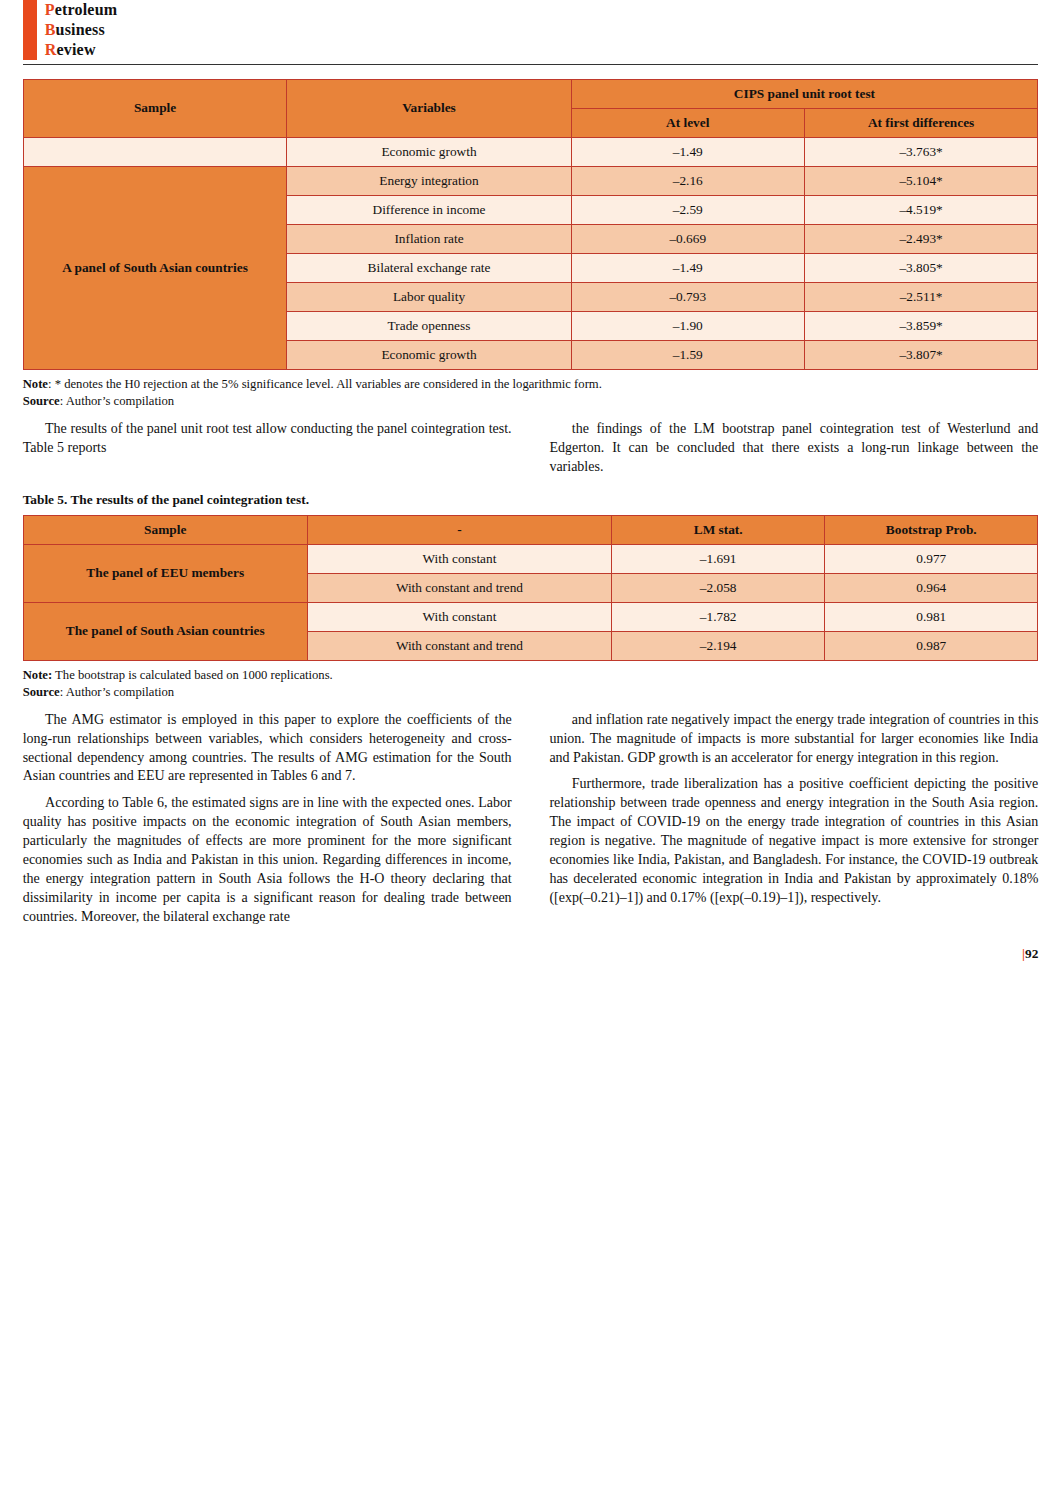Petroleum
Business
Review
| Sample | Variables | CIPS panel unit root test |
| --- | --- | --- |
| At level | At first differences |
| | Economic growth | –1.49 | –3.763* |
| A panel of South Asian countries | Energy integration | –2.16 | –5.104* |
| Difference in income | –2.59 | –4.519* |
| Inflation rate | –0.669 | –2.493* |
| Bilateral exchange rate | –1.49 | –3.805* |
| Labor quality | –0.793 | –2.511* |
| Trade openness | –1.90 | –3.859* |
| Economic growth | –1.59 | –3.807* |
Note: * denotes the H0 rejection at the 5% significance level. All variables are considered in the logarithmic form.
Source: Author’s compilation
The results of the panel unit root test allow conducting the panel cointegration test. Table 5 reports
the findings of the LM bootstrap panel cointegration test of Westerlund and Edgerton. It can be concluded that there exists a long-run linkage between the variables.
Table 5. The results of the panel cointegration test.
| Sample | - | LM stat. | Bootstrap Prob. |
| --- | --- | --- | --- |
| The panel of EEU members | With constant | –1.691 | 0.977 |
| With constant and trend | –2.058 | 0.964 |
| The panel of South Asian countries | With constant | –1.782 | 0.981 |
| With constant and trend | –2.194 | 0.987 |
Note: The bootstrap is calculated based on 1000 replications.
Source: Author’s compilation
The AMG estimator is employed in this paper to explore the coefficients of the long-run relationships between variables, which considers heterogeneity and cross-sectional dependency among countries. The results of AMG estimation for the South Asian countries and EEU are represented in Tables 6 and 7.
According to Table 6, the estimated signs are in line with the expected ones. Labor quality has positive impacts on the economic integration of South Asian members, particularly the magnitudes of effects are more prominent for the more significant economies such as India and Pakistan in this union. Regarding differences in income, the energy integration pattern in South Asia follows the H-O theory declaring that dissimilarity in income per capita is a significant reason for dealing trade between countries. Moreover, the bilateral exchange rate
and inflation rate negatively impact the energy trade integration of countries in this union. The magnitude of impacts is more substantial for larger economies like India and Pakistan. GDP growth is an accelerator for energy integration in this region.
Furthermore, trade liberalization has a positive coefficient depicting the positive relationship between trade openness and energy integration in the South Asia region. The impact of COVID-19 on the energy trade integration of countries in this Asian region is negative. The magnitude of negative impact is more extensive for stronger economies like India, Pakistan, and Bangladesh. For instance, the COVID-19 outbreak has decelerated economic integration in India and Pakistan by approximately 0.18% ([exp(–0.21)–1]) and 0.17% ([exp(–0.19)–1]), respectively.
|92